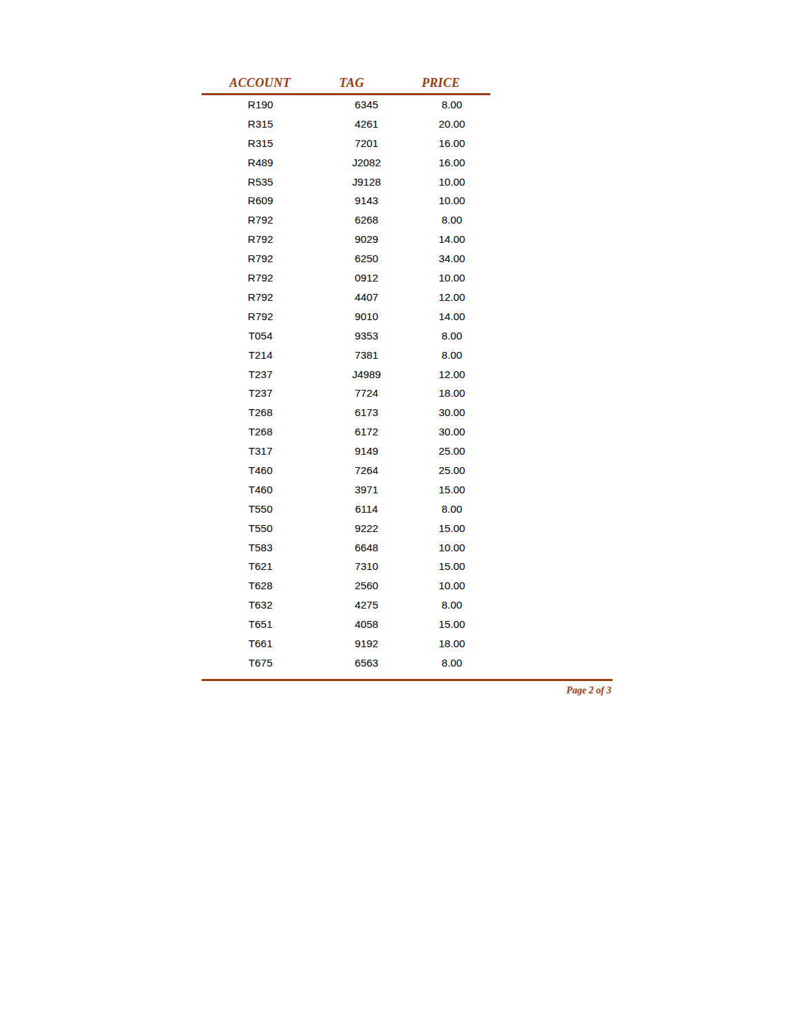| ACCOUNT | TAG | PRICE |
| --- | --- | --- |
| R190 | 6345 | 8.00 |
| R315 | 4261 | 20.00 |
| R315 | 7201 | 16.00 |
| R489 | J2082 | 16.00 |
| R535 | J9128 | 10.00 |
| R609 | 9143 | 10.00 |
| R792 | 6268 | 8.00 |
| R792 | 9029 | 14.00 |
| R792 | 6250 | 34.00 |
| R792 | 0912 | 10.00 |
| R792 | 4407 | 12.00 |
| R792 | 9010 | 14.00 |
| T054 | 9353 | 8.00 |
| T214 | 7381 | 8.00 |
| T237 | J4989 | 12.00 |
| T237 | 7724 | 18.00 |
| T268 | 6173 | 30.00 |
| T268 | 6172 | 30.00 |
| T317 | 9149 | 25.00 |
| T460 | 7264 | 25.00 |
| T460 | 3971 | 15.00 |
| T550 | 6114 | 8.00 |
| T550 | 9222 | 15.00 |
| T583 | 6648 | 10.00 |
| T621 | 7310 | 15.00 |
| T628 | 2560 | 10.00 |
| T632 | 4275 | 8.00 |
| T651 | 4058 | 15.00 |
| T661 | 9192 | 18.00 |
| T675 | 6563 | 8.00 |
Page 2 of 3